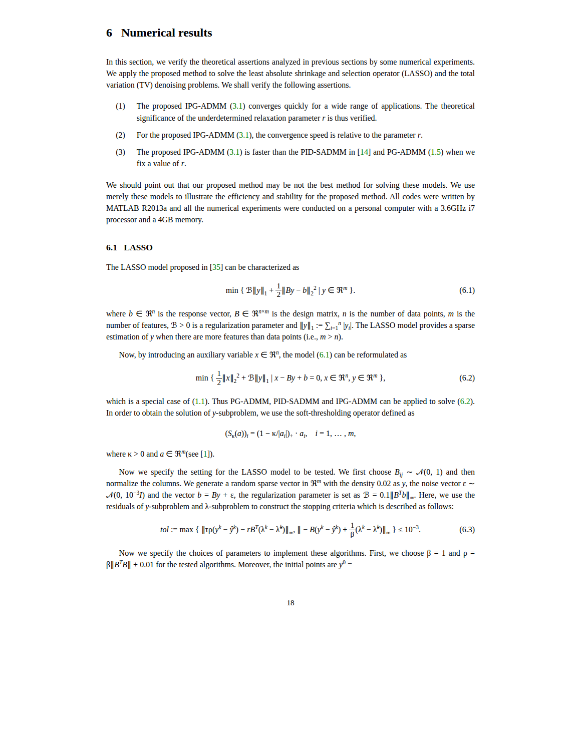6 Numerical results
In this section, we verify the theoretical assertions analyzed in previous sections by some numerical experiments. We apply the proposed method to solve the least absolute shrinkage and selection operator (LASSO) and the total variation (TV) denoising problems. We shall verify the following assertions.
(1) The proposed IPG-ADMM (3.1) converges quickly for a wide range of applications. The theoretical significance of the underdetermined relaxation parameter r is thus verified.
(2) For the proposed IPG-ADMM (3.1), the convergence speed is relative to the parameter r.
(3) The proposed IPG-ADMM (3.1) is faster than the PID-SADMM in [14] and PG-ADMM (1.5) when we fix a value of r.
We should point out that our proposed method may be not the best method for solving these models. We use merely these models to illustrate the efficiency and stability for the proposed method. All codes were written by MATLAB R2013a and all the numerical experiments were conducted on a personal computer with a 3.6GHz i7 processor and a 4GB memory.
6.1 LASSO
The LASSO model proposed in [35] can be characterized as
min { ℬ∥y∥1 + 12∥By − b∥22 | y ∈ ℜm }. (6.1)
where b ∈ ℜn is the response vector, B ∈ ℜn×m is the design matrix, n is the number of data points, m is the number of features, ℬ > 0 is a regularization parameter and ∥y∥1 := ∑i=1n |yi|. The LASSO model provides a sparse estimation of y when there are more features than data points (i.e., m > n).
Now, by introducing an auxiliary variable x ∈ ℜn, the model (6.1) can be reformulated as
min { 12∥x∥22 + ℬ∥y∥1 | x − By + b = 0, x ∈ ℜn, y ∈ ℜm }, (6.2)
which is a special case of (1.1). Thus PG-ADMM, PID-SADMM and IPG-ADMM can be applied to solve (6.2). In order to obtain the solution of y-subproblem, we use the soft-thresholding operator defined as
(Sκ(a))i = (1 − κ/|ai|)+ · ai, i = 1, … , m,
where κ > 0 and a ∈ ℜm(see [1]).
Now we specify the setting for the LASSO model to be tested. We first choose Bij ∼ 𝒩(0, 1) and then normalize the columns. We generate a random sparse vector in ℜm with the density 0.02 as y, the noise vector ε ∼ 𝒩(0, 10−3I) and the vector b = By + ε, the regularization parameter is set as ℬ = 0.1∥BTb∥∞. Here, we use the residuals of y-subproblem and λ-subproblem to construct the stopping criteria which is described as follows:
tol := max { ∥τρ(yk − ŷk) − rBT(λk − λ̃k)∥∞, ∥ − B(yk − ŷk) + 1 β(λk − λ̃k)∥∞ } ≤ 10−3. (6.3)
Now we specify the choices of parameters to implement these algorithms. First, we choose β = 1 and ρ = β∥BTB∥ + 0.01 for the tested algorithms. Moreover, the initial points are y0 =
18